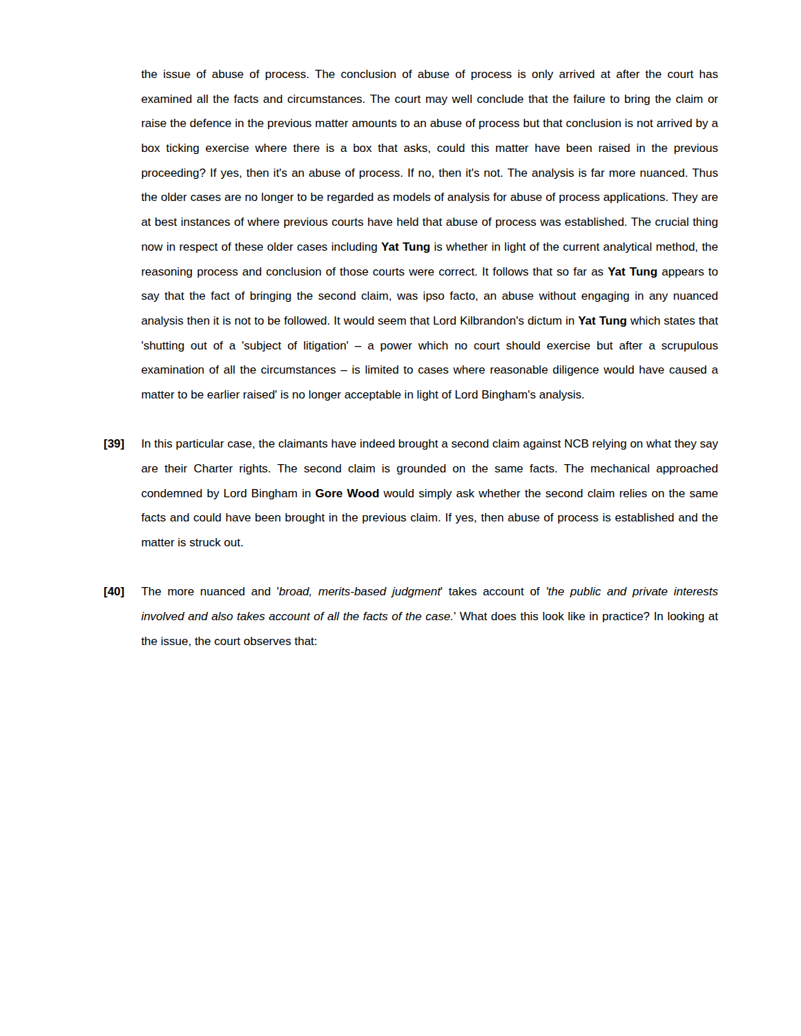the issue of abuse of process. The conclusion of abuse of process is only arrived at after the court has examined all the facts and circumstances. The court may well conclude that the failure to bring the claim or raise the defence in the previous matter amounts to an abuse of process but that conclusion is not arrived by a box ticking exercise where there is a box that asks, could this matter have been raised in the previous proceeding? If yes, then it's an abuse of process. If no, then it's not. The analysis is far more nuanced. Thus the older cases are no longer to be regarded as models of analysis for abuse of process applications. They are at best instances of where previous courts have held that abuse of process was established. The crucial thing now in respect of these older cases including Yat Tung is whether in light of the current analytical method, the reasoning process and conclusion of those courts were correct. It follows that so far as Yat Tung appears to say that the fact of bringing the second claim, was ipso facto, an abuse without engaging in any nuanced analysis then it is not to be followed. It would seem that Lord Kilbrandon's dictum in Yat Tung which states that 'shutting out of a 'subject of litigation' – a power which no court should exercise but after a scrupulous examination of all the circumstances – is limited to cases where reasonable diligence would have caused a matter to be earlier raised' is no longer acceptable in light of Lord Bingham's analysis.
[39] In this particular case, the claimants have indeed brought a second claim against NCB relying on what they say are their Charter rights. The second claim is grounded on the same facts. The mechanical approached condemned by Lord Bingham in Gore Wood would simply ask whether the second claim relies on the same facts and could have been brought in the previous claim. If yes, then abuse of process is established and the matter is struck out.
[40] The more nuanced and 'broad, merits-based judgment' takes account of 'the public and private interests involved and also takes account of all the facts of the case.' What does this look like in practice? In looking at the issue, the court observes that: